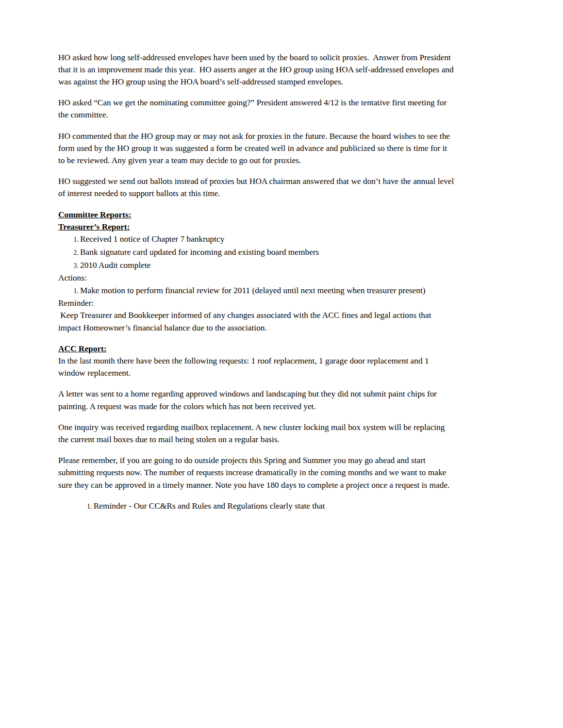HO asked how long self-addressed envelopes have been used by the board to solicit proxies. Answer from President that it is an improvement made this year. HO asserts anger at the HO group using HOA self-addressed envelopes and was against the HO group using the HOA board’s self-addressed stamped envelopes.
HO asked “Can we get the nominating committee going?” President answered 4/12 is the tentative first meeting for the committee.
HO commented that the HO group may or may not ask for proxies in the future. Because the board wishes to see the form used by the HO group it was suggested a form be created well in advance and publicized so there is time for it to be reviewed. Any given year a team may decide to go out for proxies.
HO suggested we send out ballots instead of proxies but HOA chairman answered that we don’t have the annual level of interest needed to support ballots at this time.
Committee Reports:
Treasurer’s Report:
Received 1 notice of Chapter 7 bankruptcy
Bank signature card updated for incoming and existing board members
2010 Audit complete
Actions:
Make motion to perform financial review for 2011 (delayed until next meeting when treasurer present)
Reminder:
Keep Treasurer and Bookkeeper informed of any changes associated with the ACC fines and legal actions that impact Homeowner’s financial balance due to the association.
ACC Report:
In the last month there have been the following requests: 1 roof replacement, 1 garage door replacement and 1 window replacement.
A letter was sent to a home regarding approved windows and landscaping but they did not submit paint chips for painting. A request was made for the colors which has not been received yet.
One inquiry was received regarding mailbox replacement. A new cluster locking mail box system will be replacing the current mail boxes due to mail being stolen on a regular basis.
Please remember, if you are going to do outside projects this Spring and Summer you may go ahead and start submitting requests now. The number of requests increase dramatically in the coming months and we want to make sure they can be approved in a timely manner. Note you have 180 days to complete a project once a request is made.
Reminder - Our CC&Rs and Rules and Regulations clearly state that